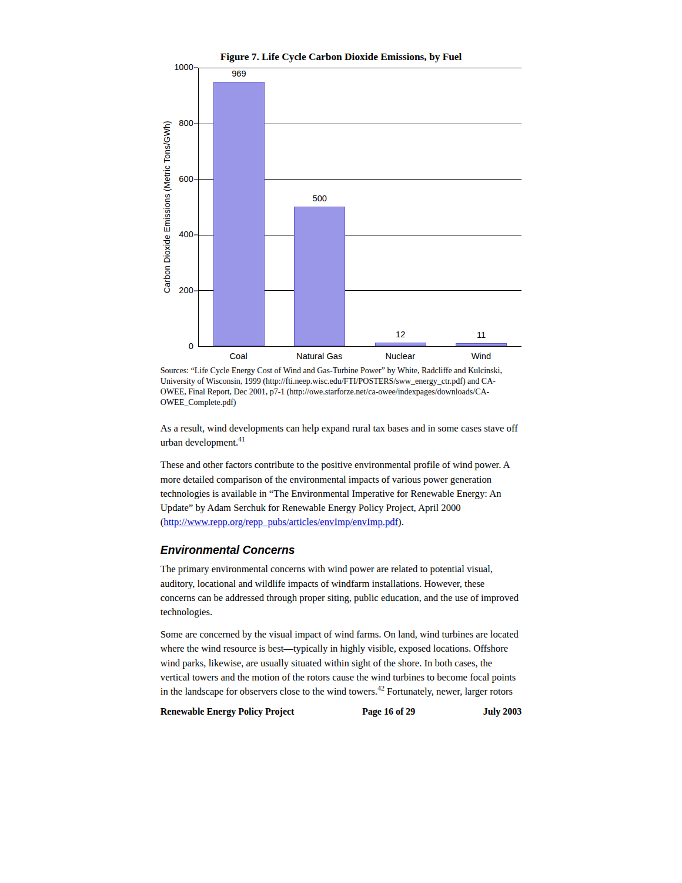Figure 7. Life Cycle Carbon Dioxide Emissions, by Fuel
Carbon Dioxide Emissions (Metric Tons/GWh)
1000
800
600
400
200
0
969
500
12
11
Coal Natural Gas Nuclear Wind
Sources: “Life Cycle Energy Cost of Wind and Gas-Turbine Power” by White, Radcliffe and Kulcinski, University of Wisconsin, 1999 (http://fti.neep.wisc.edu/FTI/POSTERS/sww_energy_ctr.pdf) and CA-OWEE, Final Report, Dec 2001, p7-1 (http://owe.starforze.net/ca-owee/indexpages/downloads/CA-OWEE_Complete.pdf)
As a result, wind developments can help expand rural tax bases and in some cases stave off urban development.41
These and other factors contribute to the positive environmental profile of wind power. A more detailed comparison of the environmental impacts of various power generation technologies is available in “The Environmental Imperative for Renewable Energy: An Update” by Adam Serchuk for Renewable Energy Policy Project, April 2000 (http://www.repp.org/repp_pubs/articles/envImp/envImp.pdf).
Environmental Concerns
The primary environmental concerns with wind power are related to potential visual, auditory, locational and wildlife impacts of windfarm installations. However, these concerns can be addressed through proper siting, public education, and the use of improved technologies.
Some are concerned by the visual impact of wind farms. On land, wind turbines are located where the wind resource is best—typically in highly visible, exposed locations. Offshore wind parks, likewise, are usually situated within sight of the shore. In both cases, the vertical towers and the motion of the rotors cause the wind turbines to become focal points in the landscape for observers close to the wind towers.42 Fortunately, newer, larger rotors
Renewable Energy Policy Project
Page 16 of 29
July 2003